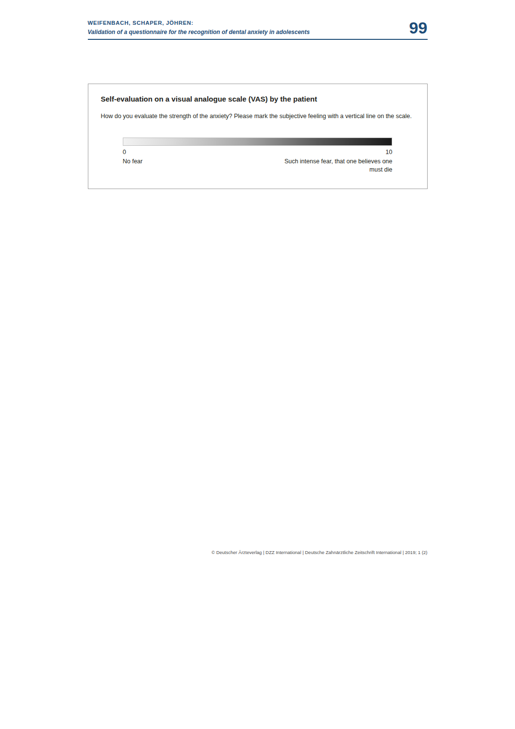Weifenbach, Schaper, Jöhren:
Validation of a questionnaire for the recognition of dental anxiety in adolescents
99
Self-evaluation on a visual analogue scale (VAS) by the patient
How do you evaluate the strength of the anxiety? Please mark the subjective feeling with a vertical line on the scale.
0 No fear
10 Such intense fear, that one believes one must die
© Deutscher Ärzteverlag | DZZ International | Deutsche Zahnärztliche Zeitschrift International | 2019; 1 (2)